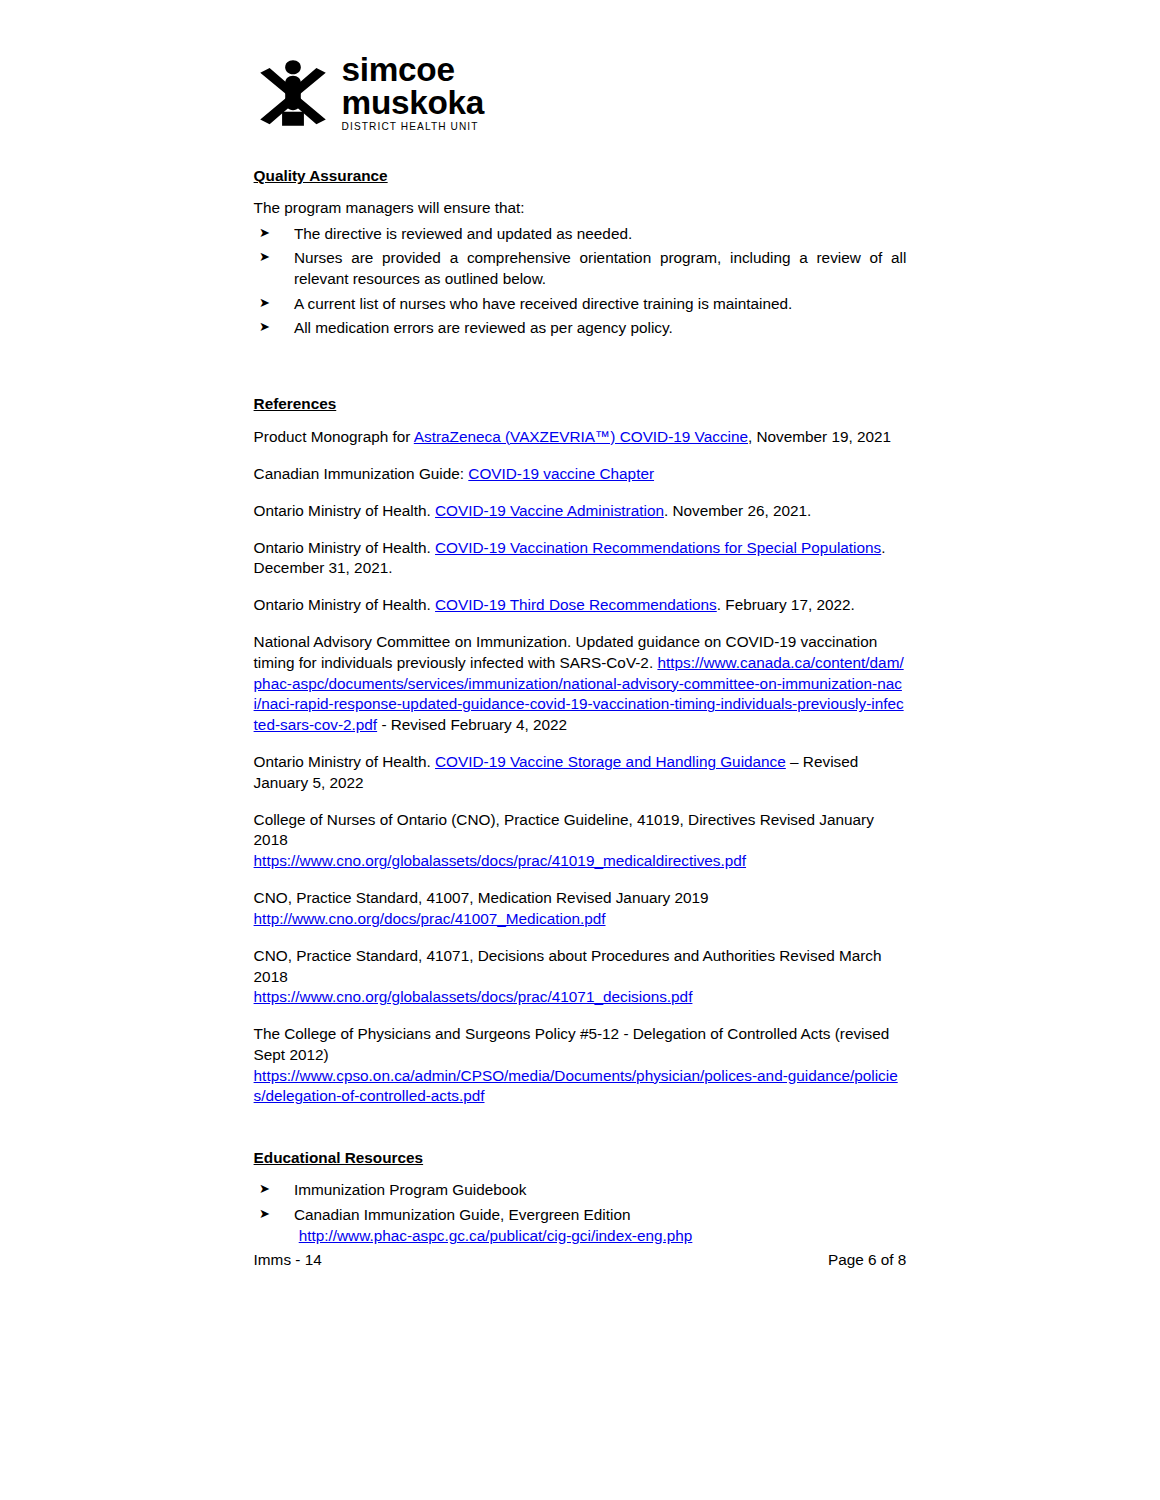simcoe muskoka DISTRICT HEALTH UNIT
Quality Assurance
The program managers will ensure that:
The directive is reviewed and updated as needed.
Nurses are provided a comprehensive orientation program, including a review of all relevant resources as outlined below.
A current list of nurses who have received directive training is maintained.
All medication errors are reviewed as per agency policy.
References
Product Monograph for AstraZeneca (VAXZEVRIA™) COVID-19 Vaccine, November 19, 2021
Canadian Immunization Guide: COVID-19 vaccine Chapter
Ontario Ministry of Health. COVID-19 Vaccine Administration. November 26, 2021.
Ontario Ministry of Health. COVID-19 Vaccination Recommendations for Special Populations. December 31, 2021.
Ontario Ministry of Health. COVID-19 Third Dose Recommendations. February 17, 2022.
National Advisory Committee on Immunization. Updated guidance on COVID-19 vaccination timing for individuals previously infected with SARS-CoV-2. https://www.canada.ca/content/dam/phac-aspc/documents/services/immunization/national-advisory-committee-on-immunization-naci/naci-rapid-response-updated-guidance-covid-19-vaccination-timing-individuals-previously-infected-sars-cov-2.pdf - Revised February 4, 2022
Ontario Ministry of Health. COVID-19 Vaccine Storage and Handling Guidance – Revised January 5, 2022
College of Nurses of Ontario (CNO), Practice Guideline, 41019, Directives Revised January 2018
https://www.cno.org/globalassets/docs/prac/41019_medicaldirectives.pdf
CNO, Practice Standard, 41007, Medication Revised January 2019
http://www.cno.org/docs/prac/41007_Medication.pdf
CNO, Practice Standard, 41071, Decisions about Procedures and Authorities Revised March 2018
https://www.cno.org/globalassets/docs/prac/41071_decisions.pdf
The College of Physicians and Surgeons Policy #5-12 - Delegation of Controlled Acts (revised Sept 2012)
https://www.cpso.on.ca/admin/CPSO/media/Documents/physician/polices-and-guidance/policies/delegation-of-controlled-acts.pdf
Educational Resources
Immunization Program Guidebook
Canadian Immunization Guide, Evergreen Edition http://www.phac-aspc.gc.ca/publicat/cig-gci/index-eng.php
Imms - 14 Page 6 of 8